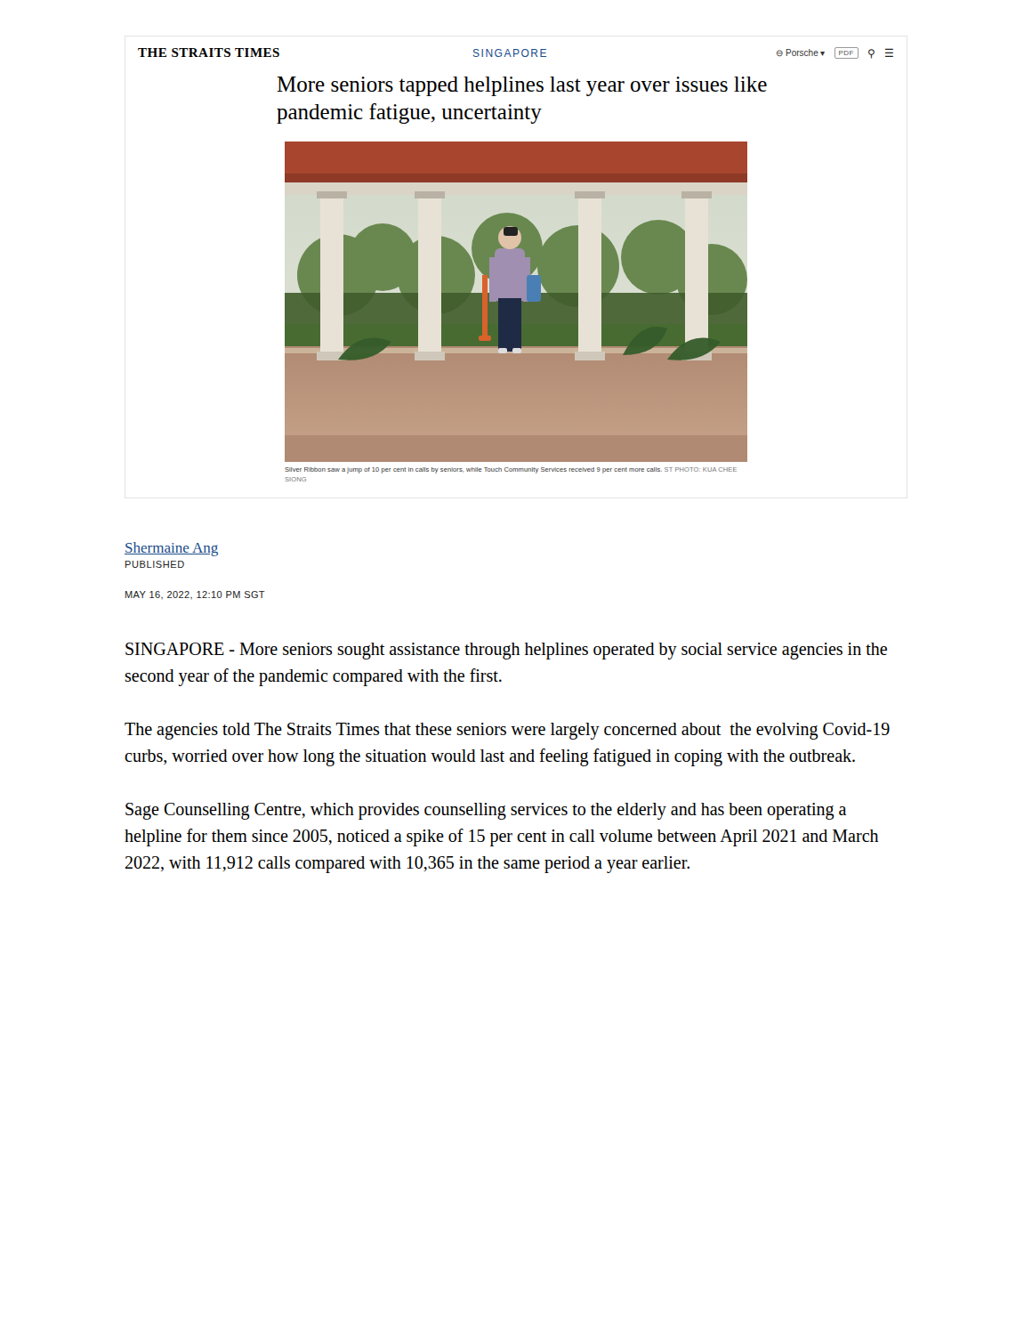THE STRAITS TIMES
SINGAPORE
Porsche ▾ PDF ⚲ ☰
More seniors tapped helplines last year over issues like pandemic fatigue, uncertainty
Silver Ribbon saw a jump of 10 per cent in calls by seniors, while Touch Community Services received 9 per cent more calls. ST PHOTO: KUA CHEE SIONG
Shermaine Ang
PUBLISHED
MAY 16, 2022, 12:10 PM SGT
SINGAPORE - More seniors sought assistance through helplines operated by social service agencies in the second year of the pandemic compared with the first.
The agencies told The Straits Times that these seniors were largely concerned about the evolving Covid-19 curbs, worried over how long the situation would last and feeling fatigued in coping with the outbreak.
Sage Counselling Centre, which provides counselling services to the elderly and has been operating a helpline for them since 2005, noticed a spike of 15 per cent in call volume between April 2021 and March 2022, with 11,912 calls compared with 10,365 in the same period a year earlier.